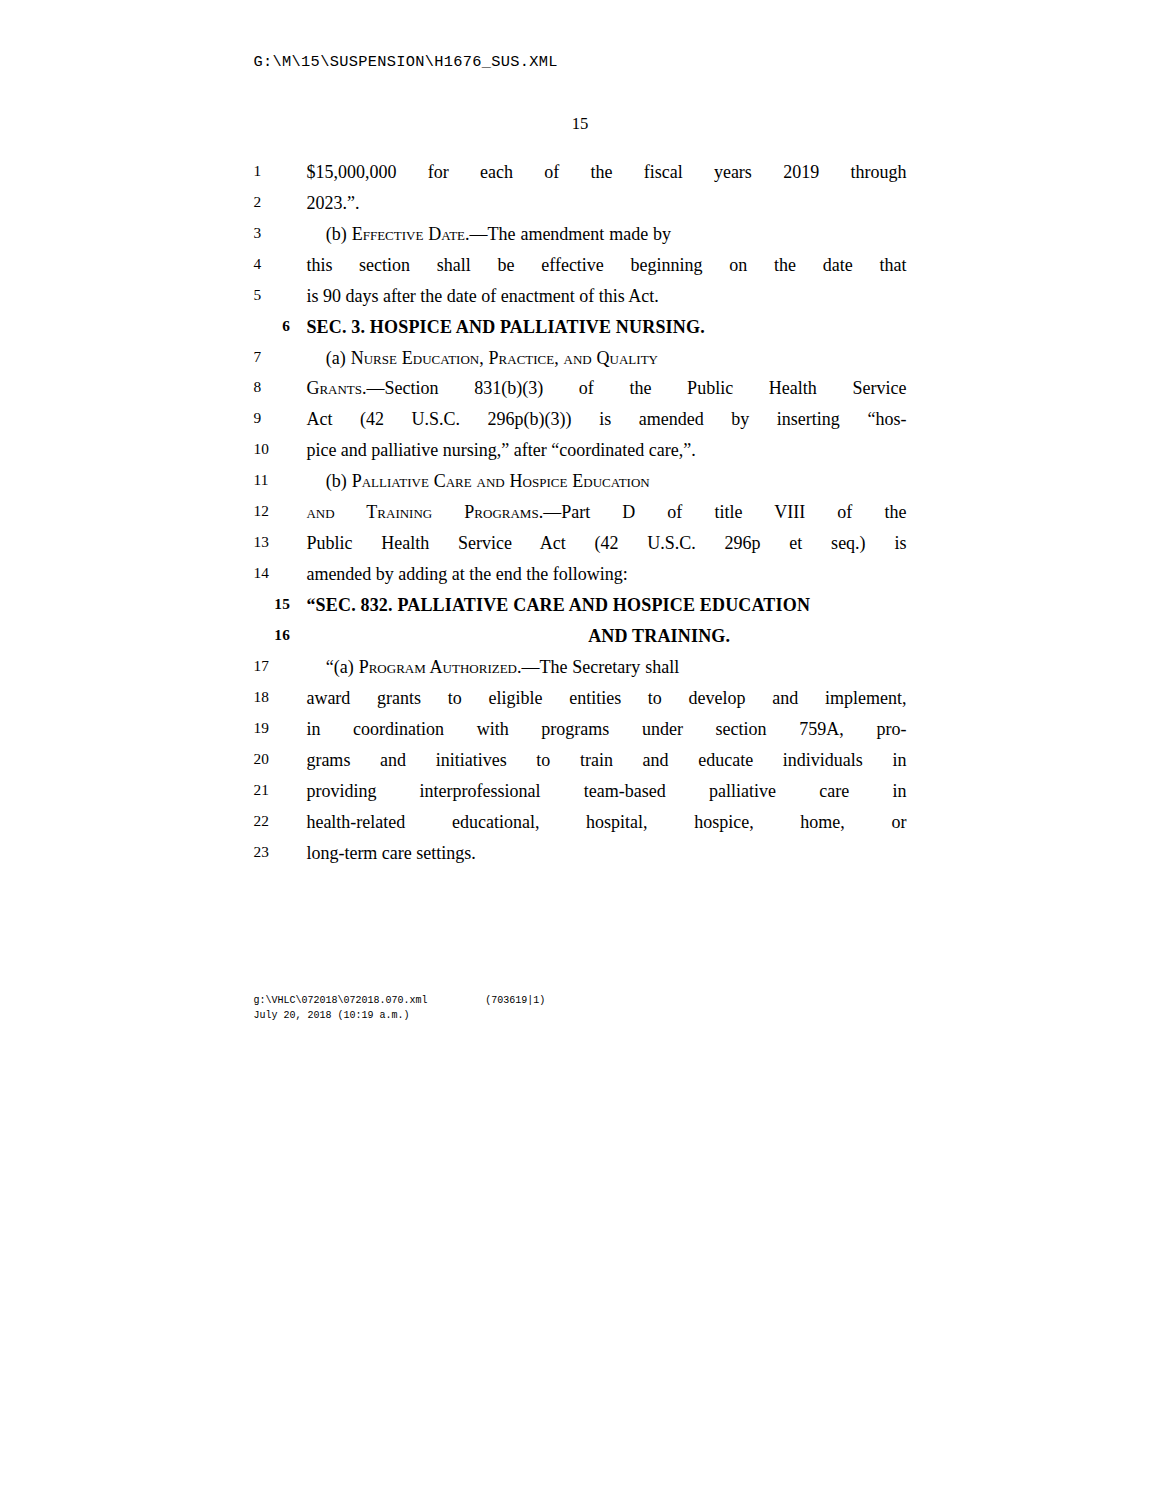G:\M\15\SUSPENSION\H1676_SUS.XML
15
$15,000,000 for each of the fiscal years 2019 through
2023.”.
(b) Effective Date.—The amendment made by
this section shall be effective beginning on the date that
is 90 days after the date of enactment of this Act.
SEC. 3. HOSPICE AND PALLIATIVE NURSING.
(a) Nurse Education, Practice, and Quality
Grants.—Section 831(b)(3) of the Public Health Service
Act (42 U.S.C. 296p(b)(3)) is amended by inserting “hos-
pice and palliative nursing,” after “coordinated care,”.
(b) Palliative Care and Hospice Education
and Training Programs.—Part D of title VIII of the
Public Health Service Act (42 U.S.C. 296p et seq.) is
amended by adding at the end the following:
“SEC. 832. PALLIATIVE CARE AND HOSPICE EDUCATION
AND TRAINING.
“(a) Program Authorized.—The Secretary shall
award grants to eligible entities to develop and implement,
in coordination with programs under section 759A, pro-
grams and initiatives to train and educate individuals in
providing interprofessional team-based palliative care in
health-related educational, hospital, hospice, home, or
long-term care settings.
g:\VHLC\072018\072018.070.xml (703619|1)
July 20, 2018 (10:19 a.m.)